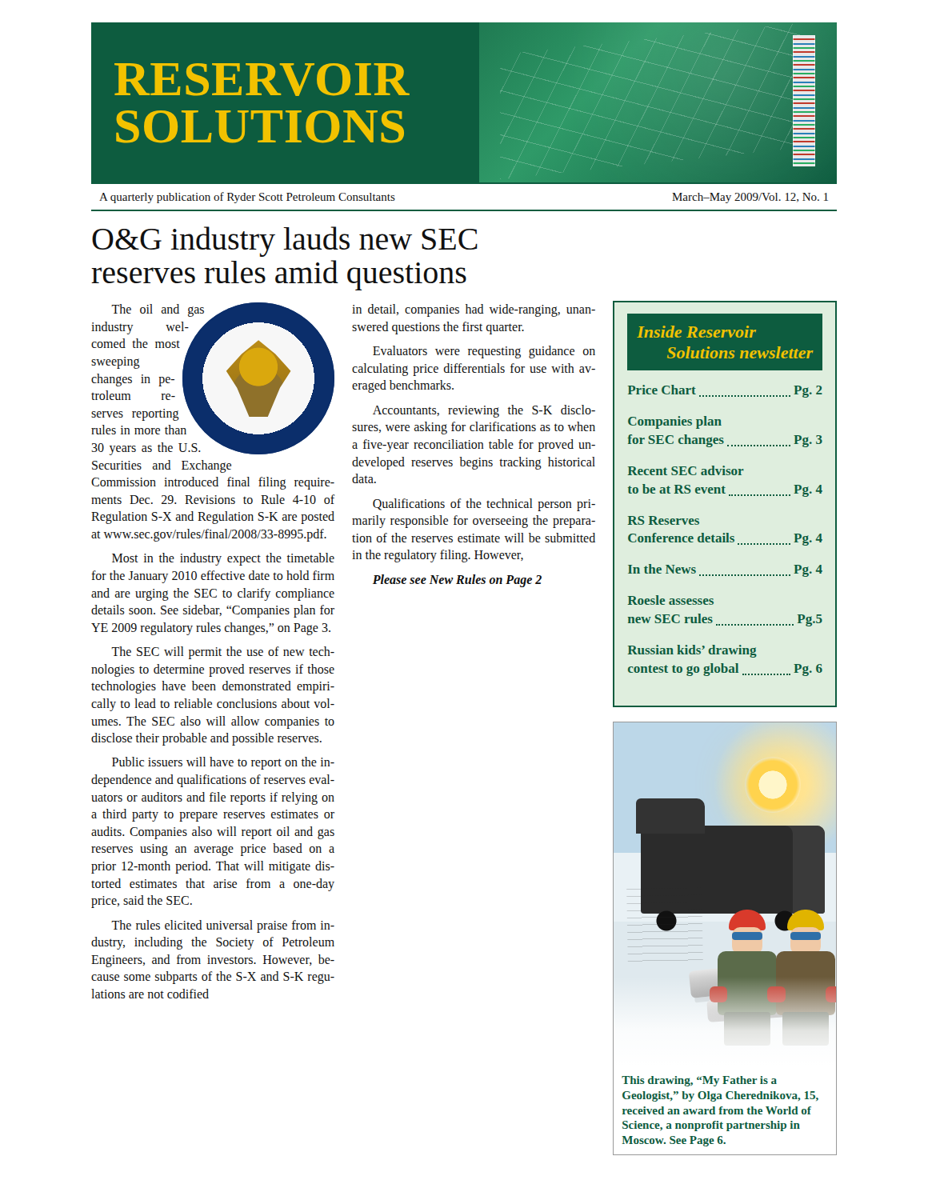Reservoir
Solutions
A quarterly publication of Ryder Scott Petroleum Consultants
March–May 2009/Vol. 12, No. 1
O&G industry lauds new SEC reserves rules amid questions
The oil and gas industry welcomed the most sweeping changes in petroleum reserves reporting rules in more than 30 years as the U.S. Securities and Exchange Commission introduced final filing requirements Dec. 29. Revisions to Rule 4-10 of Regulation S-X and Regulation S-K are posted at www.sec.gov/rules/final/2008/33-8995.pdf.
Most in the industry expect the timetable for the January 2010 effective date to hold firm and are urging the SEC to clarify compliance details soon. See sidebar, “Companies plan for YE 2009 regulatory rules changes,” on Page 3.
The SEC will permit the use of new technologies to determine proved reserves if those technologies have been demonstrated empirically to lead to reliable conclusions about volumes. The SEC also will allow companies to disclose their probable and possible reserves.
Public issuers will have to report on the independence and qualifications of reserves evaluators or auditors and file reports if relying on a third party to prepare reserves estimates or audits. Companies also will report oil and gas reserves using an average price based on a prior 12-month period. That will mitigate distorted estimates that arise from a one-day price, said the SEC.
The rules elicited universal praise from industry, including the Society of Petroleum Engineers, and from investors. However, because some subparts of the S-X and S-K regulations are not codified
in detail, companies had wide-ranging, unanswered questions the first quarter.
Evaluators were requesting guidance on calculating price differentials for use with averaged benchmarks.
Accountants, reviewing the S-K disclosures, were asking for clarifications as to when a five-year reconciliation table for proved undeveloped reserves begins tracking historical data.
Qualifications of the technical person primarily responsible for overseeing the preparation of the reserves estimate will be submitted in the regulatory filing. However,
Please see New Rules on Page 2
Inside Reservoir Solutions newsletter
Price Chart Pg. 2
Companies plan
for SEC changes Pg. 3
Recent SEC advisor
to be at RS event Pg. 4
RS Reserves
Conference details Pg. 4
In the News Pg. 4
Roesle assesses
new SEC rules Pg.5
Russian kids’ drawing
contest to go global Pg. 6
This drawing, “My Father is a Geologist,” by Olga Cherednikova, 15, received an award from the World of Science, a nonprofit partnership in Moscow. See Page 6.